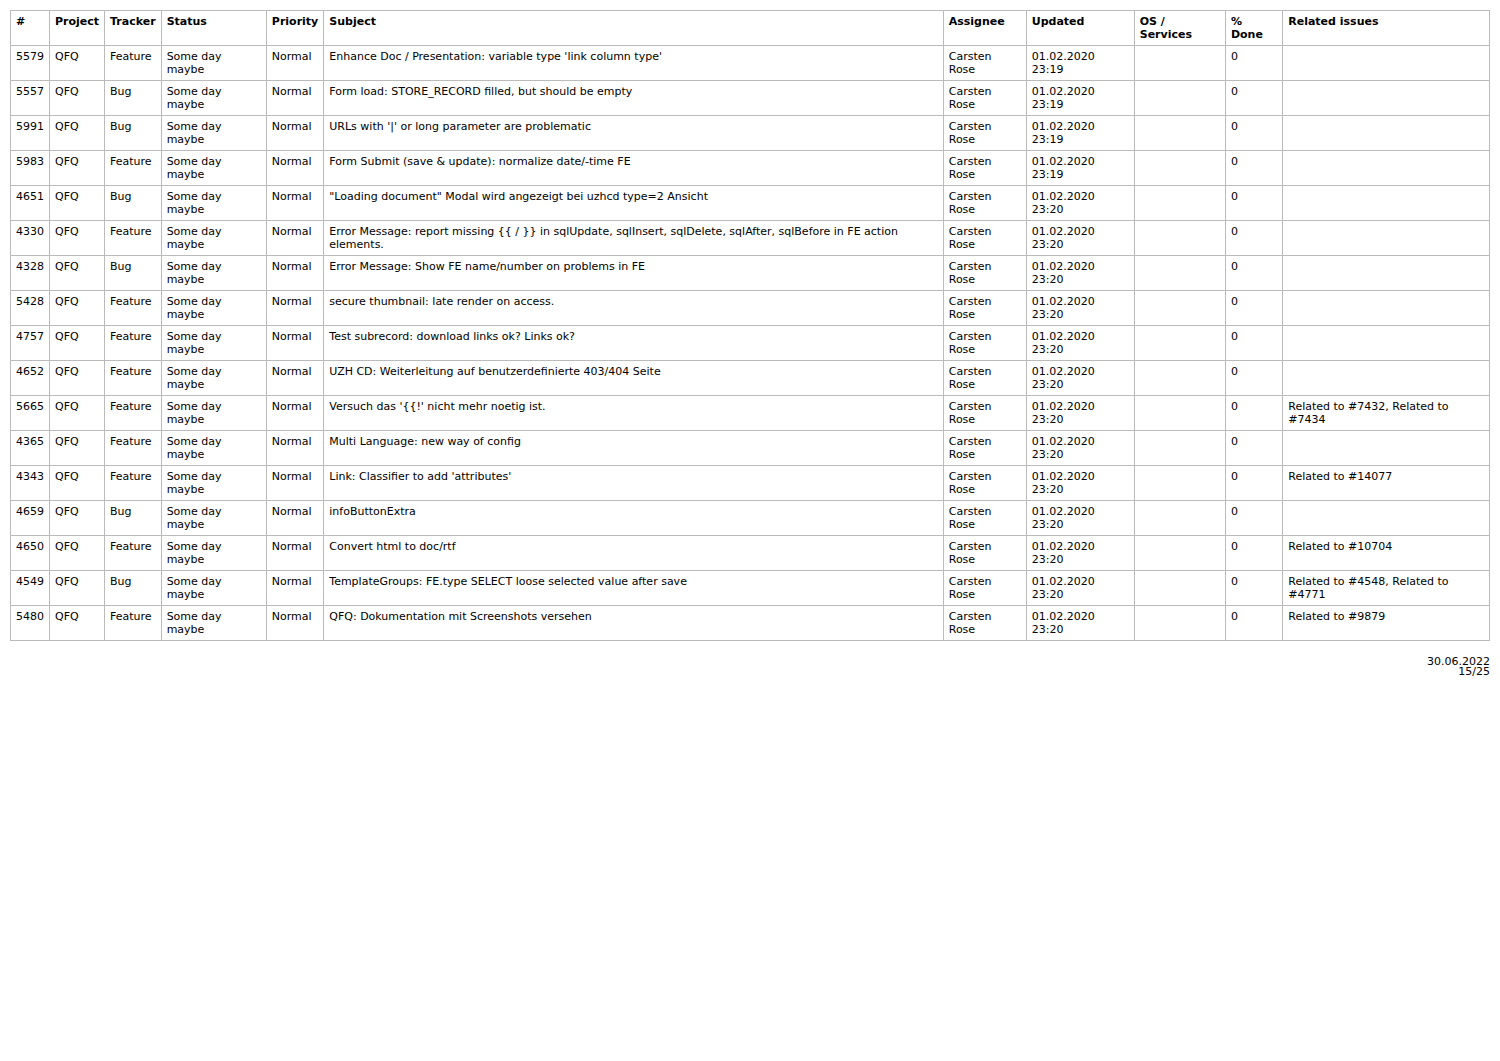| # | Project | Tracker | Status | Priority | Subject | Assignee | Updated | OS / Services | % Done | Related issues |
| --- | --- | --- | --- | --- | --- | --- | --- | --- | --- | --- |
| 5579 | QFQ | Feature | Some day maybe | Normal | Enhance Doc / Presentation: variable type 'link column type' | Carsten Rose | 01.02.2020 23:19 | | 0 | |
| 5557 | QFQ | Bug | Some day maybe | Normal | Form load: STORE_RECORD filled, but should be empty | Carsten Rose | 01.02.2020 23:19 | | 0 | |
| 5991 | QFQ | Bug | Some day maybe | Normal | URLs with '/' or long parameter are problematic | Carsten Rose | 01.02.2020 23:19 | | 0 | |
| 5983 | QFQ | Feature | Some day maybe | Normal | Form Submit (save & update): normalize date/-time FE | Carsten Rose | 01.02.2020 23:19 | | 0 | |
| 4651 | QFQ | Bug | Some day maybe | Normal | "Loading document" Modal wird angezeigt bei uzhcd type=2 Ansicht | Carsten Rose | 01.02.2020 23:20 | | 0 | |
| 4330 | QFQ | Feature | Some day maybe | Normal | Error Message: report missing {{ / }} in sqlUpdate, sqlInsert, sqlDelete, sqlAfter, sqlBefore in FE action elements. | Carsten Rose | 01.02.2020 23:20 | | 0 | |
| 4328 | QFQ | Bug | Some day maybe | Normal | Error Message: Show FE name/number on problems in FE | Carsten Rose | 01.02.2020 23:20 | | 0 | |
| 5428 | QFQ | Feature | Some day maybe | Normal | secure thumbnail: late render on access. | Carsten Rose | 01.02.2020 23:20 | | 0 | |
| 4757 | QFQ | Feature | Some day maybe | Normal | Test subrecord: download links ok? Links ok? | Carsten Rose | 01.02.2020 23:20 | | 0 | |
| 4652 | QFQ | Feature | Some day maybe | Normal | UZH CD: Weiterleitung auf benutzerdefinierte 403/404 Seite | Carsten Rose | 01.02.2020 23:20 | | 0 | |
| 5665 | QFQ | Feature | Some day maybe | Normal | Versuch das '{{!' nicht mehr noetig ist. | Carsten Rose | 01.02.2020 23:20 | | 0 | Related to #7432, Related to #7434 |
| 4365 | QFQ | Feature | Some day maybe | Normal | Multi Language: new way of config | Carsten Rose | 01.02.2020 23:20 | | 0 | |
| 4343 | QFQ | Feature | Some day maybe | Normal | Link: Classifier to add 'attributes' | Carsten Rose | 01.02.2020 23:20 | | 0 | Related to #14077 |
| 4659 | QFQ | Bug | Some day maybe | Normal | infoButtonExtra | Carsten Rose | 01.02.2020 23:20 | | 0 | |
| 4650 | QFQ | Feature | Some day maybe | Normal | Convert html to doc/rtf | Carsten Rose | 01.02.2020 23:20 | | 0 | Related to #10704 |
| 4549 | QFQ | Bug | Some day maybe | Normal | TemplateGroups: FE.type SELECT loose selected value after save | Carsten Rose | 01.02.2020 23:20 | | 0 | Related to #4548, Related to #4771 |
| 5480 | QFQ | Feature | Some day maybe | Normal | QFQ: Dokumentation mit Screenshots versehen | Carsten Rose | 01.02.2020 23:20 | | 0 | Related to #9879 |
30.06.2022
15/25